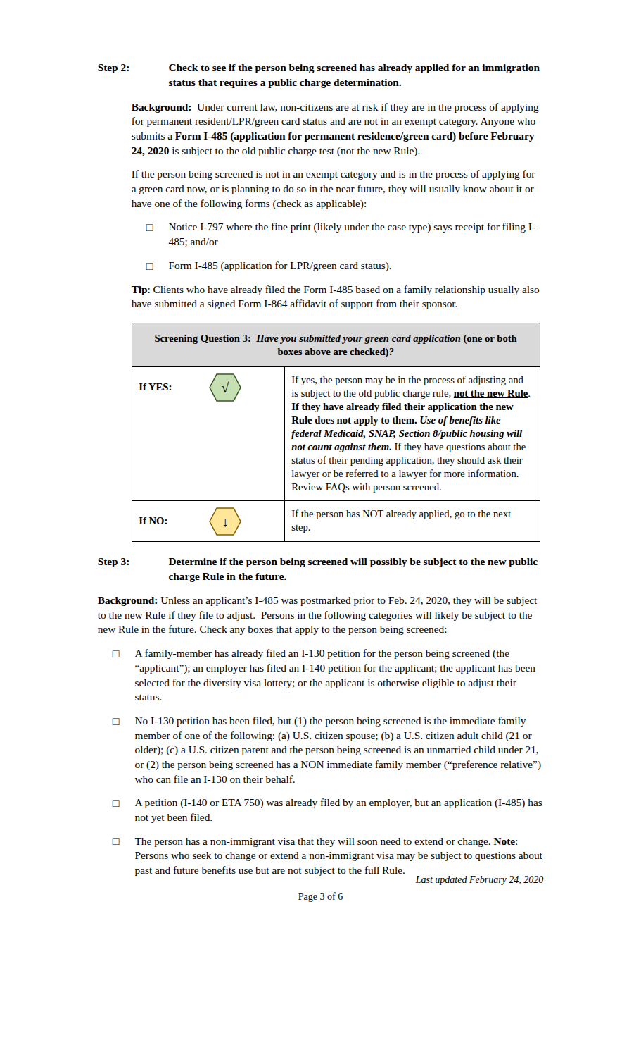Step 2:
Check to see if the person being screened has already applied for an immigration status that requires a public charge determination.
Background: Under current law, non-citizens are at risk if they are in the process of applying for permanent resident/LPR/green card status and are not in an exempt category. Anyone who submits a Form I-485 (application for permanent residence/green card) before February 24, 2020 is subject to the old public charge test (not the new Rule).
If the person being screened is not in an exempt category and is in the process of applying for a green card now, or is planning to do so in the near future, they will usually know about it or have one of the following forms (check as applicable):
Notice I-797 where the fine print (likely under the case type) says receipt for filing I-485; and/or
Form I-485 (application for LPR/green card status).
Tip: Clients who have already filed the Form I-485 based on a family relationship usually also have submitted a signed Form I-864 affidavit of support from their sponsor.
| Screening Question 3: Have you submitted your green card application (one or both boxes above are checked) ? |
| --- |
| If YES: √ | If yes, the person may be in the process of adjusting and is subject to the old public charge rule, not the new Rule . If they have already filed their application the new Rule does not apply to them. Use of benefits like federal Medicaid, SNAP, Section 8/public housing will not count against them. If they have questions about the status of their pending application, they should ask their lawyer or be referred to a lawyer for more information. Review FAQs with person screened. |
| If NO: ↓ | If the person has NOT already applied, go to the next step. |
Step 3:
Determine if the person being screened will possibly be subject to the new public charge Rule in the future.
Background: Unless an applicant’s I-485 was postmarked prior to Feb. 24, 2020, they will be subject to the new Rule if they file to adjust. Persons in the following categories will likely be subject to the new Rule in the future. Check any boxes that apply to the person being screened:
A family-member has already filed an I-130 petition for the person being screened (the “applicant”); an employer has filed an I-140 petition for the applicant; the applicant has been selected for the diversity visa lottery; or the applicant is otherwise eligible to adjust their status.
No I-130 petition has been filed, but (1) the person being screened is the immediate family member of one of the following: (a) U.S. citizen spouse; (b) a U.S. citizen adult child (21 or older); (c) a U.S. citizen parent and the person being screened is an unmarried child under 21, or (2) the person being screened has a NON immediate family member (“preference relative”) who can file an I-130 on their behalf.
A petition (I-140 or ETA 750) was already filed by an employer, but an application (I-485) has not yet been filed.
The person has a non-immigrant visa that they will soon need to extend or change. Note: Persons who seek to change or extend a non-immigrant visa may be subject to questions about past and future benefits use but are not subject to the full Rule.
Last updated February 24, 2020
Page 3 of 6